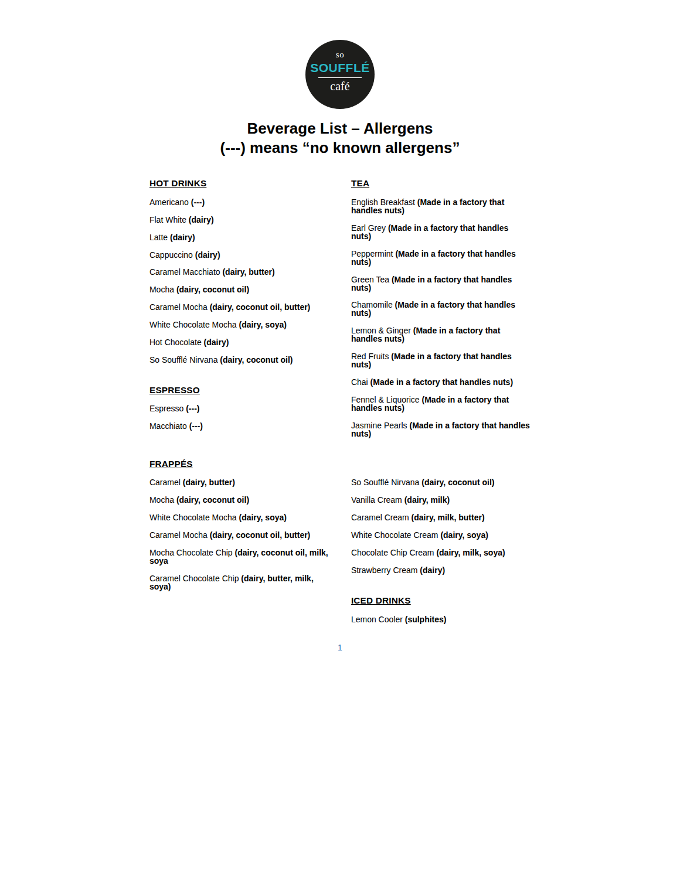so
SOUFFLÉ
café
Beverage List – Allergens
(---) means “no known allergens”
HOT DRINKS
Americano (---)
Flat White (dairy)
Latte (dairy)
Cappuccino (dairy)
Caramel Macchiato (dairy, butter)
Mocha (dairy, coconut oil)
Caramel Mocha (dairy, coconut oil, butter)
White Chocolate Mocha (dairy, soya)
Hot Chocolate (dairy)
So Soufflé Nirvana (dairy, coconut oil)
ESPRESSO
Espresso (---)
Macchiato (---)
TEA
English Breakfast (Made in a factory that handles nuts)
Earl Grey (Made in a factory that handles nuts)
Peppermint (Made in a factory that handles nuts)
Green Tea (Made in a factory that handles nuts)
Chamomile (Made in a factory that handles nuts)
Lemon & Ginger (Made in a factory that handles nuts)
Red Fruits (Made in a factory that handles nuts)
Chai (Made in a factory that handles nuts)
Fennel & Liquorice (Made in a factory that handles nuts)
Jasmine Pearls (Made in a factory that handles nuts)
FRAPPÉS
Caramel (dairy, butter)
Mocha (dairy, coconut oil)
White Chocolate Mocha (dairy, soya)
Caramel Mocha (dairy, coconut oil, butter)
Mocha Chocolate Chip (dairy, coconut oil, milk, soya
Caramel Chocolate Chip (dairy, butter, milk, soya)
So Soufflé Nirvana (dairy, coconut oil)
Vanilla Cream (dairy, milk)
Caramel Cream (dairy, milk, butter)
White Chocolate Cream (dairy, soya)
Chocolate Chip Cream (dairy, milk, soya)
Strawberry Cream (dairy)
ICED DRINKS
Lemon Cooler (sulphites)
1